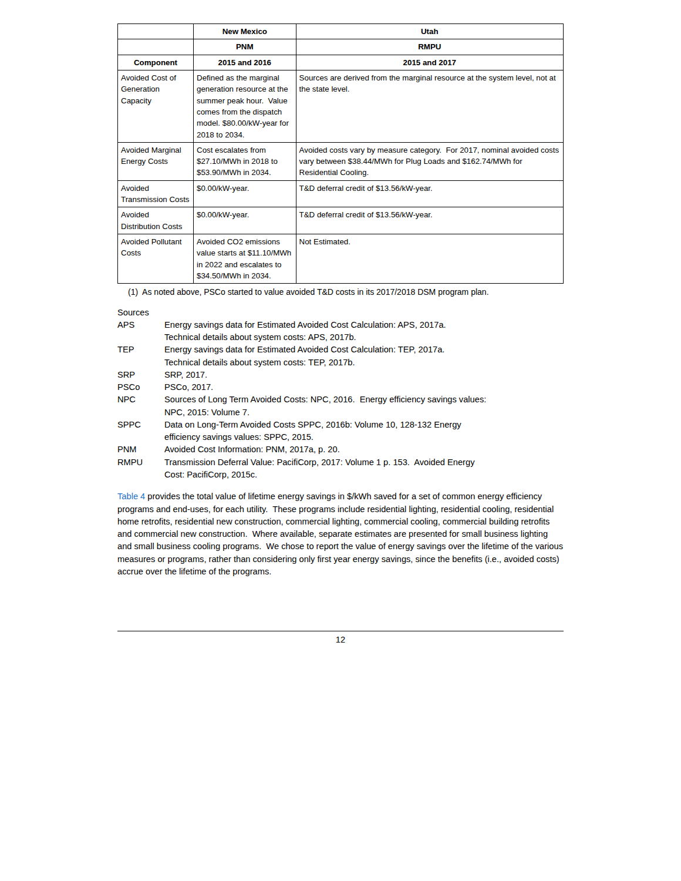| | New Mexico | Utah |
| --- | --- | --- |
| | PNM | RMPU |
| Component | 2015 and 2016 | 2015 and 2017 |
| Avoided Cost of Generation Capacity | Defined as the marginal generation resource at the summer peak hour. Value comes from the dispatch model. $80.00/kW-year for 2018 to 2034. | Sources are derived from the marginal resource at the system level, not at the state level. |
| Avoided Marginal Energy Costs | Cost escalates from $27.10/MWh in 2018 to $53.90/MWh in 2034. | Avoided costs vary by measure category. For 2017, nominal avoided costs vary between $38.44/MWh for Plug Loads and $162.74/MWh for Residential Cooling. |
| Avoided Transmission Costs | $0.00/kW-year. | T&D deferral credit of $13.56/kW-year. |
| Avoided Distribution Costs | $0.00/kW-year. | T&D deferral credit of $13.56/kW-year. |
| Avoided Pollutant Costs | Avoided CO2 emissions value starts at $11.10/MWh in 2022 and escalates to $34.50/MWh in 2034. | Not Estimated. |
(1) As noted above, PSCo started to value avoided T&D costs in its 2017/2018 DSM program plan.
Sources
| APS | Energy savings data for Estimated Avoided Cost Calculation: APS, 2017a. Technical details about system costs: APS, 2017b. |
| TEP | Energy savings data for Estimated Avoided Cost Calculation: TEP, 2017a. Technical details about system costs: TEP, 2017b. |
| SRP | SRP, 2017. |
| PSCo | PSCo, 2017. |
| NPC | Sources of Long Term Avoided Costs: NPC, 2016. Energy efficiency savings values: NPC, 2015: Volume 7. |
| SPPC | Data on Long-Term Avoided Costs SPPC, 2016b: Volume 10, 128-132 Energy efficiency savings values: SPPC, 2015. |
| PNM | Avoided Cost Information: PNM, 2017a, p. 20. |
| RMPU | Transmission Deferral Value: PacifiCorp, 2017: Volume 1 p. 153. Avoided Energy Cost: PacifiCorp, 2015c. |
Table 4 provides the total value of lifetime energy savings in $/kWh saved for a set of common energy efficiency programs and end-uses, for each utility. These programs include residential lighting, residential cooling, residential home retrofits, residential new construction, commercial lighting, commercial cooling, commercial building retrofits and commercial new construction. Where available, separate estimates are presented for small business lighting and small business cooling programs. We chose to report the value of energy savings over the lifetime of the various measures or programs, rather than considering only first year energy savings, since the benefits (i.e., avoided costs) accrue over the lifetime of the programs.
12